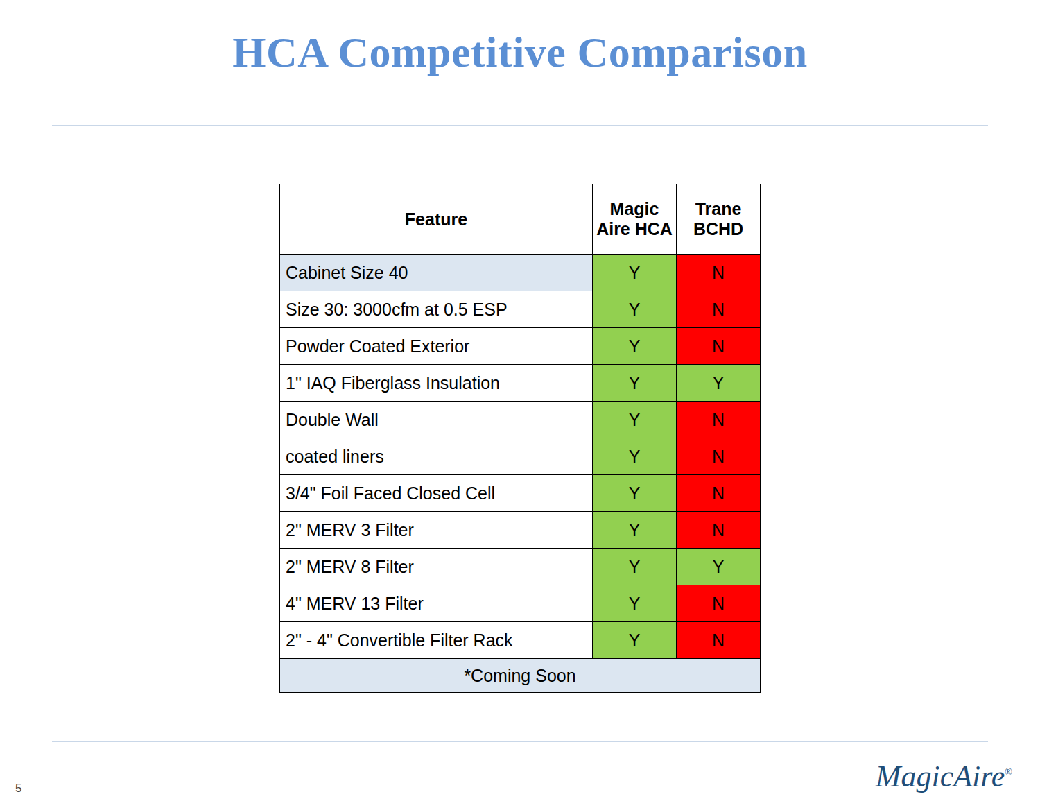HCA Competitive Comparison
| Feature | Magic Aire HCA | Trane BCHD |
| --- | --- | --- |
| Cabinet Size 40 | Y | N |
| Size 30: 3000cfm at 0.5 ESP | Y | N |
| Powder Coated Exterior | Y | N |
| 1" IAQ Fiberglass Insulation | Y | Y |
| Double Wall | Y | N |
| coated liners | Y | N |
| 3/4" Foil Faced Closed Cell | Y | N |
| 2" MERV 3 Filter | Y | N |
| 2" MERV 8 Filter | Y | Y |
| 4" MERV 13 Filter | Y | N |
| 2" - 4" Convertible Filter Rack | Y | N |
| *Coming Soon |
5
MagicAire®